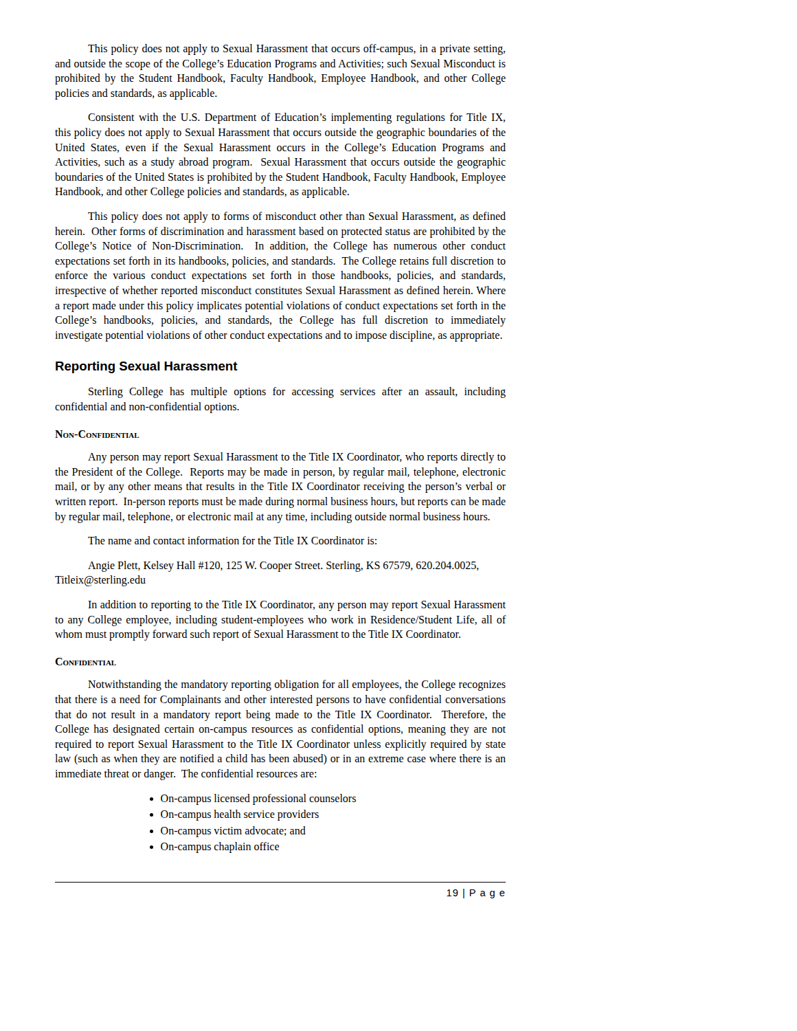This policy does not apply to Sexual Harassment that occurs off-campus, in a private setting, and outside the scope of the College’s Education Programs and Activities; such Sexual Misconduct is prohibited by the Student Handbook, Faculty Handbook, Employee Handbook, and other College policies and standards, as applicable.
Consistent with the U.S. Department of Education’s implementing regulations for Title IX, this policy does not apply to Sexual Harassment that occurs outside the geographic boundaries of the United States, even if the Sexual Harassment occurs in the College’s Education Programs and Activities, such as a study abroad program. Sexual Harassment that occurs outside the geographic boundaries of the United States is prohibited by the Student Handbook, Faculty Handbook, Employee Handbook, and other College policies and standards, as applicable.
This policy does not apply to forms of misconduct other than Sexual Harassment, as defined herein. Other forms of discrimination and harassment based on protected status are prohibited by the College’s Notice of Non-Discrimination. In addition, the College has numerous other conduct expectations set forth in its handbooks, policies, and standards. The College retains full discretion to enforce the various conduct expectations set forth in those handbooks, policies, and standards, irrespective of whether reported misconduct constitutes Sexual Harassment as defined herein. Where a report made under this policy implicates potential violations of conduct expectations set forth in the College’s handbooks, policies, and standards, the College has full discretion to immediately investigate potential violations of other conduct expectations and to impose discipline, as appropriate.
Reporting Sexual Harassment
Sterling College has multiple options for accessing services after an assault, including confidential and non-confidential options.
Non-Confidential
Any person may report Sexual Harassment to the Title IX Coordinator, who reports directly to the President of the College. Reports may be made in person, by regular mail, telephone, electronic mail, or by any other means that results in the Title IX Coordinator receiving the person’s verbal or written report. In-person reports must be made during normal business hours, but reports can be made by regular mail, telephone, or electronic mail at any time, including outside normal business hours.
The name and contact information for the Title IX Coordinator is:
Angie Plett, Kelsey Hall #120, 125 W. Cooper Street. Sterling, KS 67579, 620.204.0025, Titleix@sterling.edu
In addition to reporting to the Title IX Coordinator, any person may report Sexual Harassment to any College employee, including student-employees who work in Residence/Student Life, all of whom must promptly forward such report of Sexual Harassment to the Title IX Coordinator.
Confidential
Notwithstanding the mandatory reporting obligation for all employees, the College recognizes that there is a need for Complainants and other interested persons to have confidential conversations that do not result in a mandatory report being made to the Title IX Coordinator. Therefore, the College has designated certain on-campus resources as confidential options, meaning they are not required to report Sexual Harassment to the Title IX Coordinator unless explicitly required by state law (such as when they are notified a child has been abused) or in an extreme case where there is an immediate threat or danger. The confidential resources are:
On-campus licensed professional counselors
On-campus health service providers
On-campus victim advocate; and
On-campus chaplain office
19 | P a g e